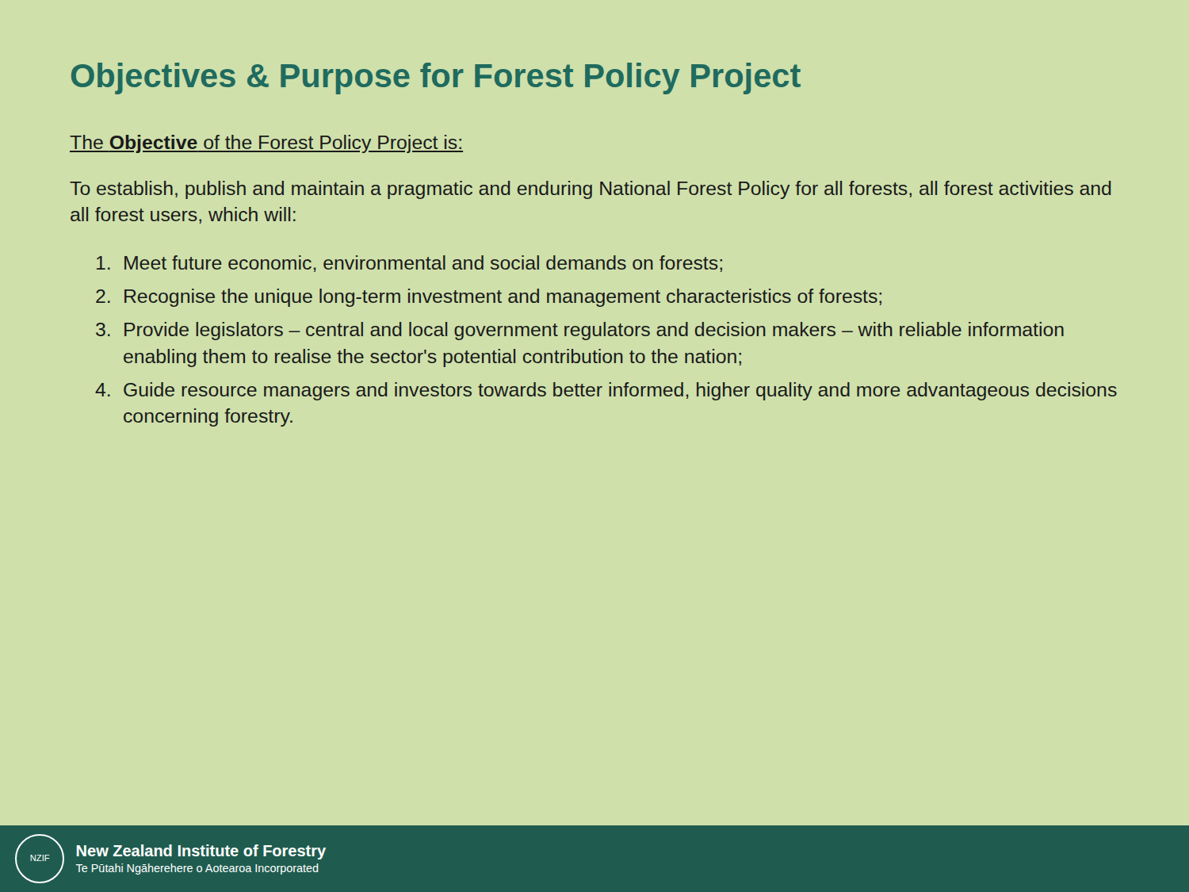Objectives & Purpose for Forest Policy Project
The Objective of the Forest Policy Project is:
To establish, publish and maintain a pragmatic and enduring National Forest Policy for all forests, all forest activities and all forest users, which will:
Meet future economic, environmental and social demands on forests;
Recognise the unique long-term investment and management characteristics of forests;
Provide legislators – central and local government regulators and decision makers – with reliable information enabling them to realise the sector's potential contribution to the nation;
Guide resource managers and investors towards better informed, higher quality and more advantageous decisions concerning forestry.
NZIF
New Zealand Institute of Forestry Te Pūtahi Ngāherehere o Aotearoa Incorporated